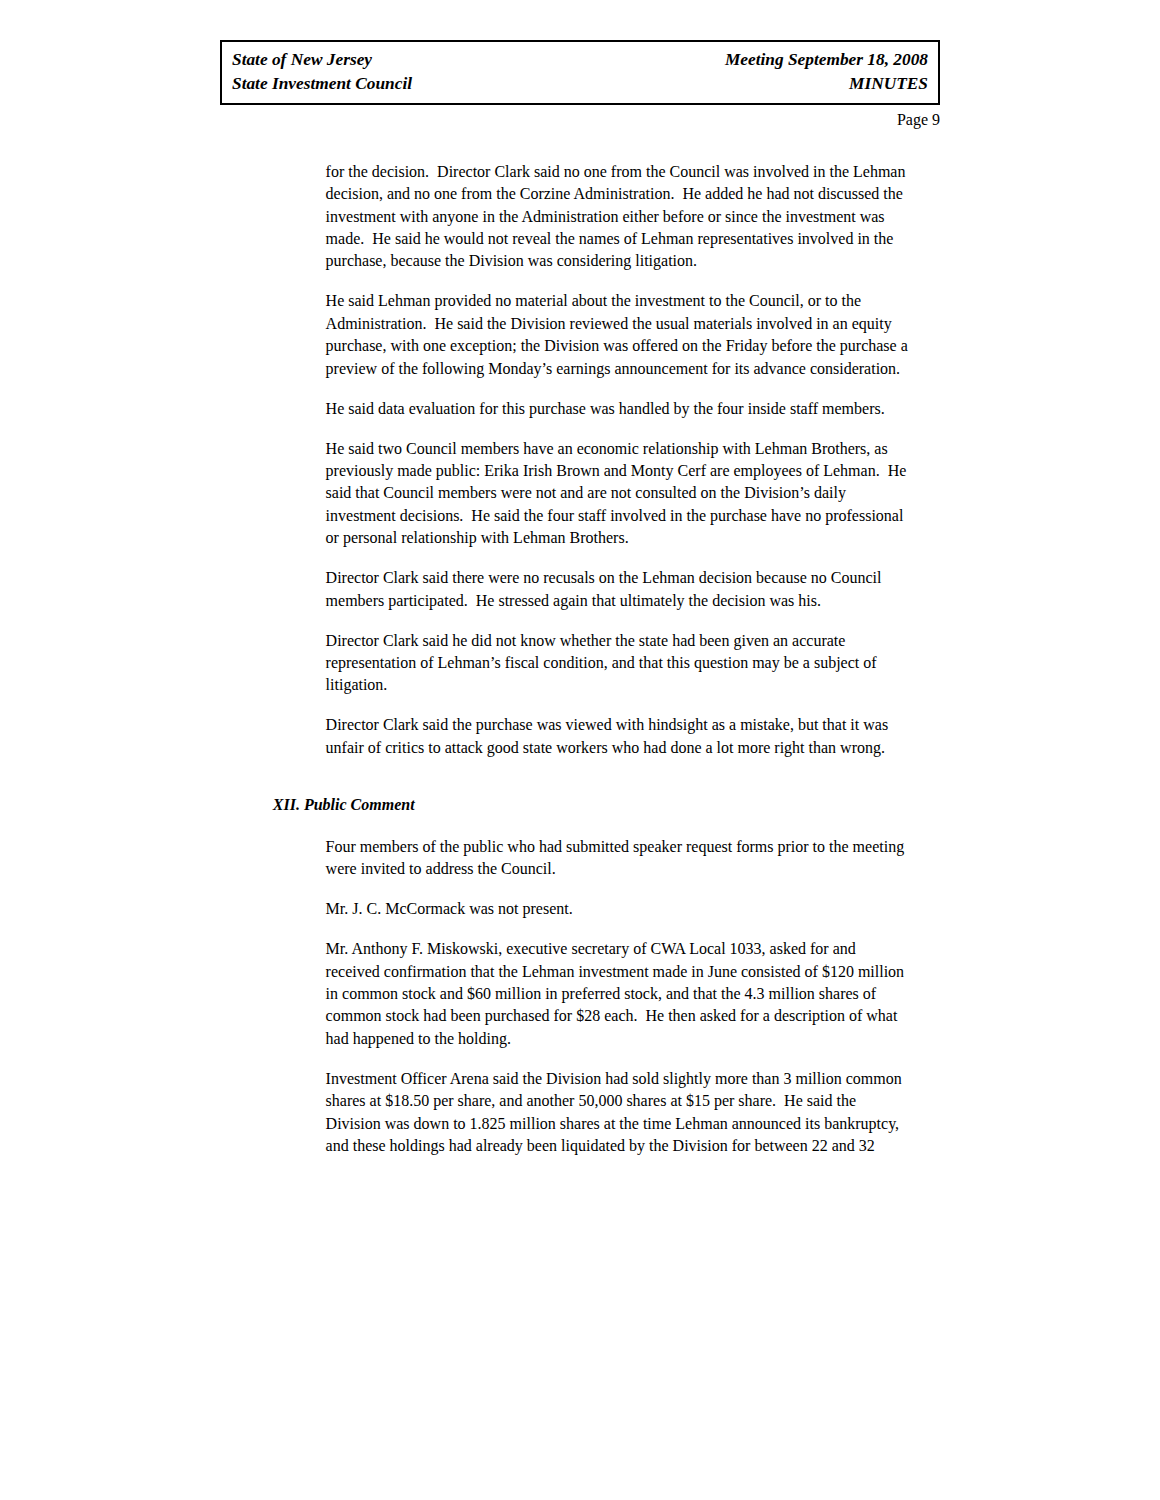State of New Jersey Meeting September 18, 2008
State Investment Council MINUTES
Page 9
for the decision. Director Clark said no one from the Council was involved in the Lehman decision, and no one from the Corzine Administration. He added he had not discussed the investment with anyone in the Administration either before or since the investment was made. He said he would not reveal the names of Lehman representatives involved in the purchase, because the Division was considering litigation.
He said Lehman provided no material about the investment to the Council, or to the Administration. He said the Division reviewed the usual materials involved in an equity purchase, with one exception; the Division was offered on the Friday before the purchase a preview of the following Monday’s earnings announcement for its advance consideration.
He said data evaluation for this purchase was handled by the four inside staff members.
He said two Council members have an economic relationship with Lehman Brothers, as previously made public: Erika Irish Brown and Monty Cerf are employees of Lehman. He said that Council members were not and are not consulted on the Division’s daily investment decisions. He said the four staff involved in the purchase have no professional or personal relationship with Lehman Brothers.
Director Clark said there were no recusals on the Lehman decision because no Council members participated. He stressed again that ultimately the decision was his.
Director Clark said he did not know whether the state had been given an accurate representation of Lehman’s fiscal condition, and that this question may be a subject of litigation.
Director Clark said the purchase was viewed with hindsight as a mistake, but that it was unfair of critics to attack good state workers who had done a lot more right than wrong.
XII. Public Comment
Four members of the public who had submitted speaker request forms prior to the meeting were invited to address the Council.
Mr. J. C. McCormack was not present.
Mr. Anthony F. Miskowski, executive secretary of CWA Local 1033, asked for and received confirmation that the Lehman investment made in June consisted of $120 million in common stock and $60 million in preferred stock, and that the 4.3 million shares of common stock had been purchased for $28 each. He then asked for a description of what had happened to the holding.
Investment Officer Arena said the Division had sold slightly more than 3 million common shares at $18.50 per share, and another 50,000 shares at $15 per share. He said the Division was down to 1.825 million shares at the time Lehman announced its bankruptcy, and these holdings had already been liquidated by the Division for between 22 and 32